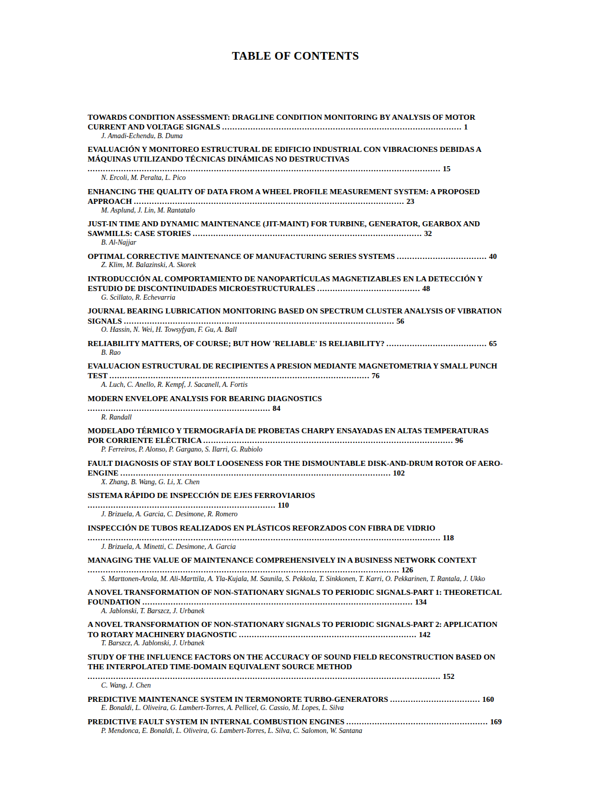TABLE OF CONTENTS
Towards Condition Assessment: Dragline Condition Monitoring by Analysis of Motor Current and Voltage Signals ............................................................................................. 1
J. Amadi-Echendu, B. Duma
Evaluación y Monitoreo Estructural de Edificio Industrial con Vibraciones Debidas a Máquinas Utilizando Técnicas Dinámicas no Destructivas ......................................................................................................................................... 15
N. Ercoli, M. Peralta, L. Pico
Enhancing the Quality of Data from a Wheel Profile Measurement System: A Proposed Approach ......................................................................................................... 23
M. Asplund, J. Lin, M. Rantatalo
Just-In Time and Dynamic Maintenance (JIT-Maint) for Turbine, Generator, Gearbox and Sawmills: Case Stories ......................................................................................... 32
B. Al-Najjar
Optimal Corrective Maintenance of Manufacturing Series Systems ................................... 40
Z. Klim, M. Balazinski, A. Skorek
Introducción al Comportamiento de Nanopartículas Magnetizables en la Detección y Estudio de Discontinuidades Microestructurales ........................................ 48
G. Scillato, R. Echevarria
Journal Bearing Lubrication Monitoring Based on Spectrum Cluster Analysis of Vibration Signals ......................................................................................................... 56
O. Hassin, N. Wei, H. Towsyfyan, F. Gu, A. Ball
Reliability Matters, of Course; But How 'Reliable' is Reliability? ....................................... 65
B. Rao
Evaluacion Estructural de Recipientes a Presion Mediante Magnetometria y Small Punch Test ..................................................................................................... 76
A. Luch, C. Anello, R. Kempf, J. Sacanell, A. Fortis
Modern Envelope Analysis for Bearing Diagnostics ....................................................................... 84
R. Randall
Modelado Térmico y Termografía de Probetas Charpy Ensayadas en Altas Temperaturas por Corriente Eléctrica ................................................................................................. 96
P. Ferreiros, P. Alonso, P. Gargano, S. Ilarri, G. Rubiolo
Fault Diagnosis of Stay Bolt Looseness for the Dismountable Disk-and-Drum Rotor of Aero-Engine ......................................................................................................... 102
X. Zhang, B. Wang, G. Li, X. Chen
Sistema Rápido de Inspección de Ejes Ferroviarios ......................................................................... 110
J. Brizuela, A. Garcia, C. Desimone, R. Romero
Inspección de Tubos Realizados en Plásticos Reforzados con Fibra de Vidrio ......................................................................................................................................... 118
J. Brizuela, A. Minetti, C. Desimone, A. Garcia
Managing the Value of Maintenance Comprehensively in a Business Network Context ......................................................................................................................... 126
S. Marttonen-Arola, M. Ali-Marttila, A. Yla-Kujala, M. Saunila, S. Pekkola, T. Sinkkonen, T. Karri, O. Pekkarinen, T. Rantala, J. Ukko
A Novel Transformation of Non-Stationary Signals to Periodic Signals-Part 1: Theoretical Foundation ......................................................................................................... 134
A. Jablonski, T. Barszcz, J. Urbanek
A Novel Transformation of Non-Stationary Signals to Periodic Signals-Part 2: Application to Rotary Machinery Diagnostic ..................................................................... 142
T. Barszcz, A. Jablonski, J. Urbanek
Study of the Influence Factors on the Accuracy of Sound Field Reconstruction Based on the Interpolated Time-Domain Equivalent Source Method ......................................................................................................................................... 152
C. Wang, J. Chen
Predictive Maintenance System in Termonorte Turbo-Generators ................................... 160
E. Bonaldi, L. Oliveira, G. Lambert-Torres, A. Pellicel, G. Cassio, M. Lopes, L. Silva
Predictive Fault System in Internal Combustion Engines ....................................................... 169
P. Mendonca, E. Bonaldi, L. Oliveira, G. Lambert-Torres, L. Silva, C. Salomon, W. Santana